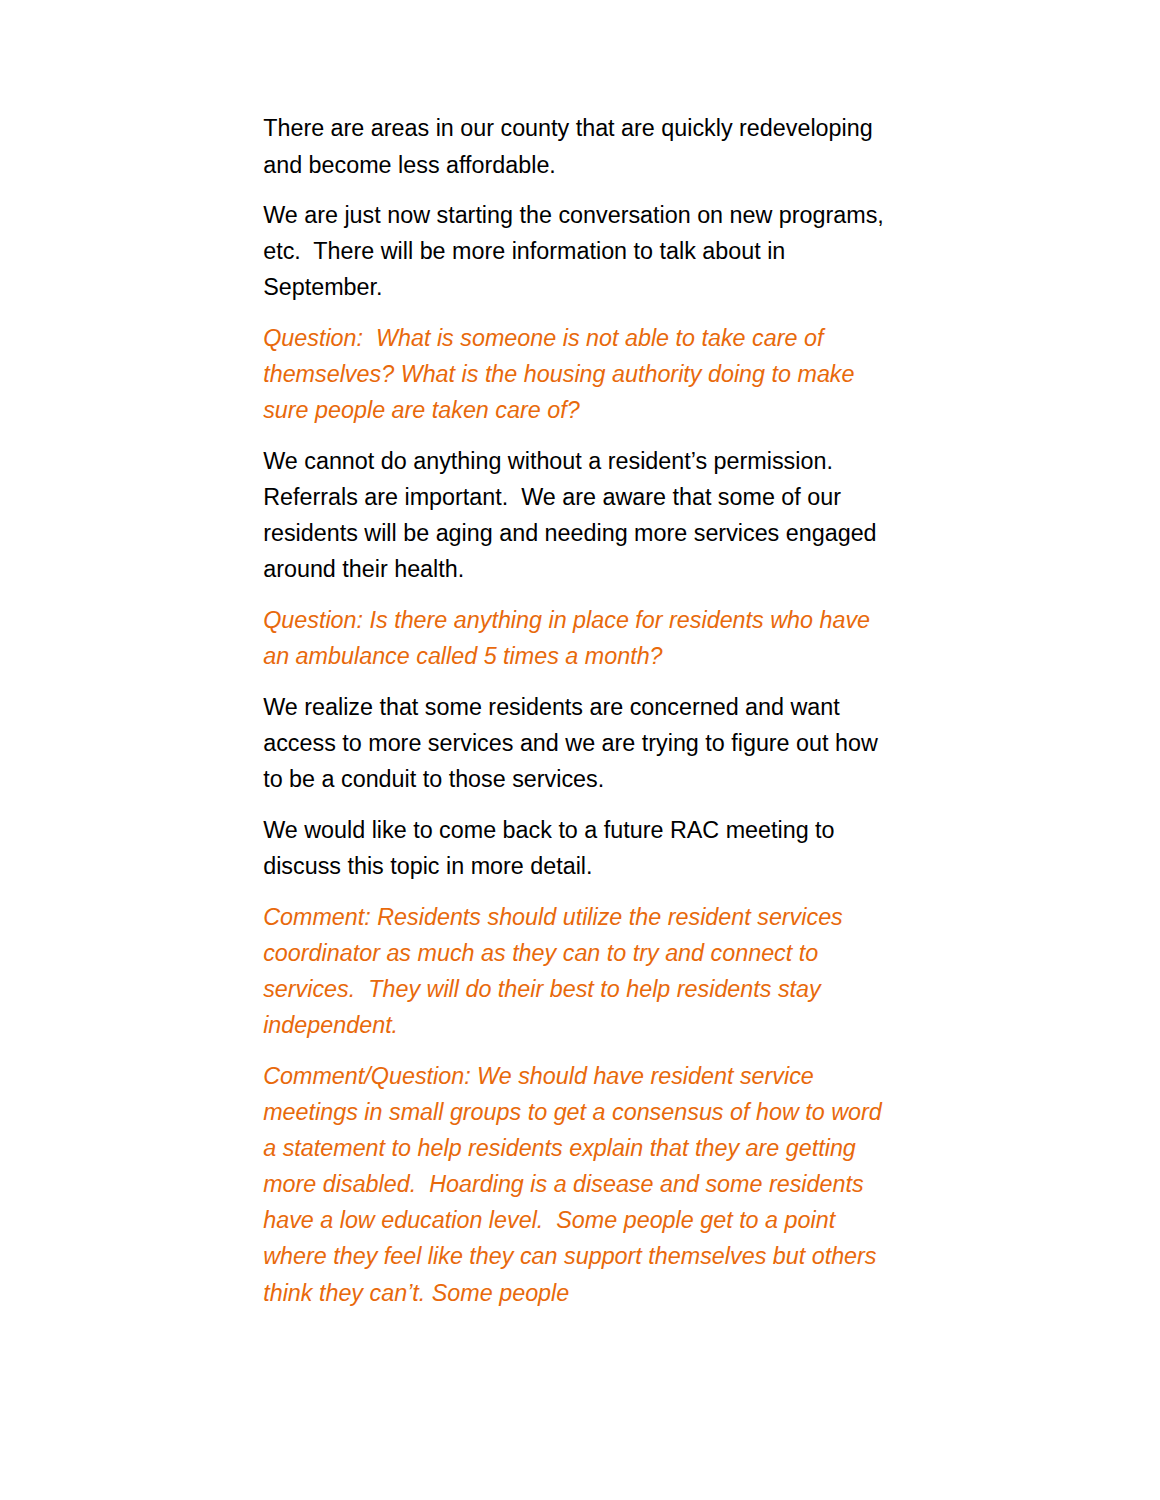There are areas in our county that are quickly redeveloping and become less affordable.
We are just now starting the conversation on new programs, etc. There will be more information to talk about in September.
Question: What is someone is not able to take care of themselves? What is the housing authority doing to make sure people are taken care of?
We cannot do anything without a resident’s permission. Referrals are important. We are aware that some of our residents will be aging and needing more services engaged around their health.
Question: Is there anything in place for residents who have an ambulance called 5 times a month?
We realize that some residents are concerned and want access to more services and we are trying to figure out how to be a conduit to those services.
We would like to come back to a future RAC meeting to discuss this topic in more detail.
Comment: Residents should utilize the resident services coordinator as much as they can to try and connect to services. They will do their best to help residents stay independent.
Comment/Question: We should have resident service meetings in small groups to get a consensus of how to word a statement to help residents explain that they are getting more disabled. Hoarding is a disease and some residents have a low education level. Some people get to a point where they feel like they can support themselves but others think they can’t. Some people